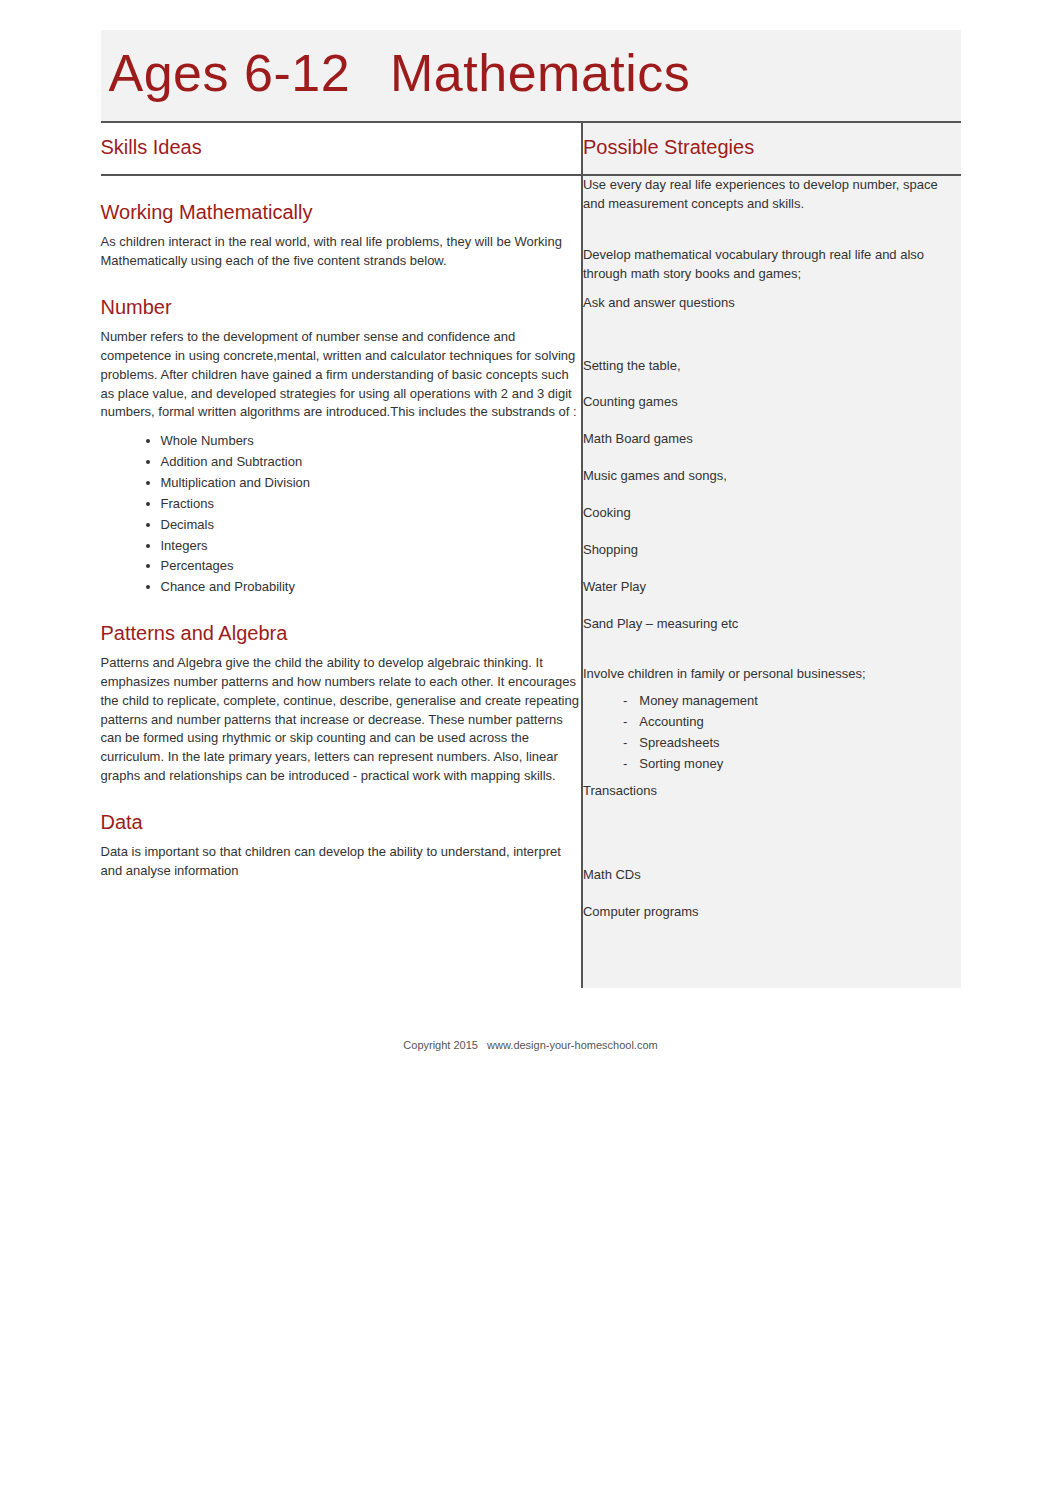Ages 6-12 Mathematics
| Skills Ideas Working Mathematically As children interact in the real world, with real life problems, they will be Working Mathematically using each of the five content strands below. Number Number refers to the development of number sense and confidence and competence in using concrete,mental, written and calculator techniques for solving problems. After children have gained a firm understanding of basic concepts such as place value, and developed strategies for using all operations with 2 and 3 digit numbers, formal written algorithms are introduced.This includes the substrands of : Whole Numbers Addition and Subtraction Multiplication and Division Fractions Decimals Integers Percentages Chance and Probability Patterns and Algebra Patterns and Algebra give the child the ability to develop algebraic thinking. It emphasizes number patterns and how numbers relate to each other. It encourages the child to replicate, complete, continue, describe, generalise and create repeating patterns and number patterns that increase or decrease. These number patterns can be formed using rhythmic or skip counting and can be used across the curriculum. In the late primary years, letters can represent numbers. Also, linear graphs and relationships can be introduced - practical work with mapping skills. Data Data is important so that children can develop the ability to understand, interpret and analyse information | Possible Strategies Use every day real life experiences to develop number, space and measurement concepts and skills. Develop mathematical vocabulary through real life and also through math story books and games; Ask and answer questions Setting the table, Counting games Math Board games Music games and songs, Cooking Shopping Water Play Sand Play – measuring etc Involve children in family or personal businesses; Money management Accounting Spreadsheets Sorting money Transactions Math CDs Computer programs |
Copyright 2015 www.design-your-homeschool.com